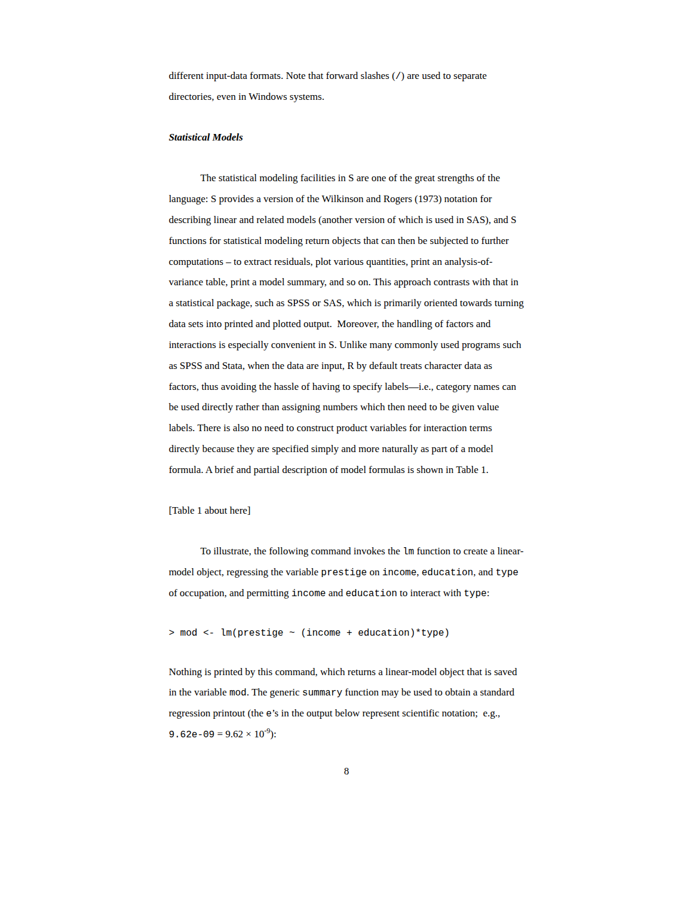different input-data formats. Note that forward slashes (/) are used to separate directories, even in Windows systems.
Statistical Models
The statistical modeling facilities in S are one of the great strengths of the language: S provides a version of the Wilkinson and Rogers (1973) notation for describing linear and related models (another version of which is used in SAS), and S functions for statistical modeling return objects that can then be subjected to further computations – to extract residuals, plot various quantities, print an analysis-of-variance table, print a model summary, and so on. This approach contrasts with that in a statistical package, such as SPSS or SAS, which is primarily oriented towards turning data sets into printed and plotted output. Moreover, the handling of factors and interactions is especially convenient in S. Unlike many commonly used programs such as SPSS and Stata, when the data are input, R by default treats character data as factors, thus avoiding the hassle of having to specify labels—i.e., category names can be used directly rather than assigning numbers which then need to be given value labels. There is also no need to construct product variables for interaction terms directly because they are specified simply and more naturally as part of a model formula. A brief and partial description of model formulas is shown in Table 1.
[Table 1 about here]
To illustrate, the following command invokes the lm function to create a linear-model object, regressing the variable prestige on income, education, and type of occupation, and permitting income and education to interact with type:
> mod <- lm(prestige ~ (income + education)*type)
Nothing is printed by this command, which returns a linear-model object that is saved in the variable mod. The generic summary function may be used to obtain a standard regression printout (the e’s in the output below represent scientific notation; e.g., 9.62e-09 = 9.62 × 10-9):
8